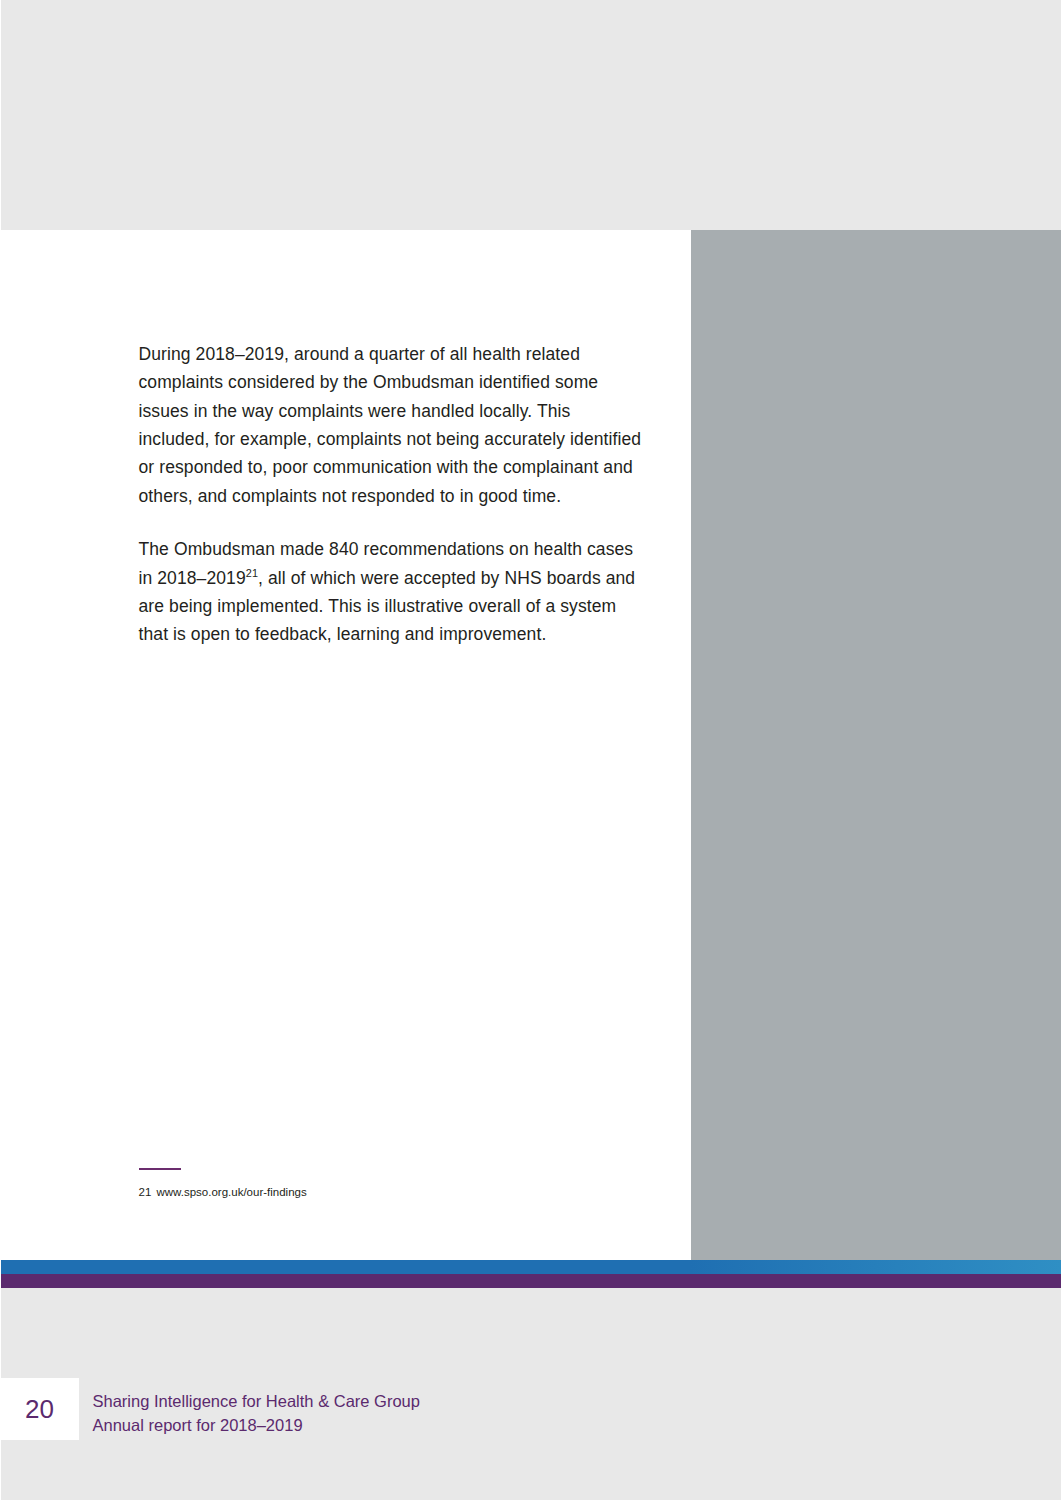During 2018–2019, around a quarter of all health related complaints considered by the Ombudsman identified some issues in the way complaints were handled locally. This included, for example, complaints not being accurately identified or responded to, poor communication with the complainant and others, and complaints not responded to in good time.
The Ombudsman made 840 recommendations on health cases in 2018–201921, all of which were accepted by NHS boards and are being implemented. This is illustrative overall of a system that is open to feedback, learning and improvement.
21 www.spso.org.uk/our-findings
20
Sharing Intelligence for Health & Care Group
Annual report for 2018–2019